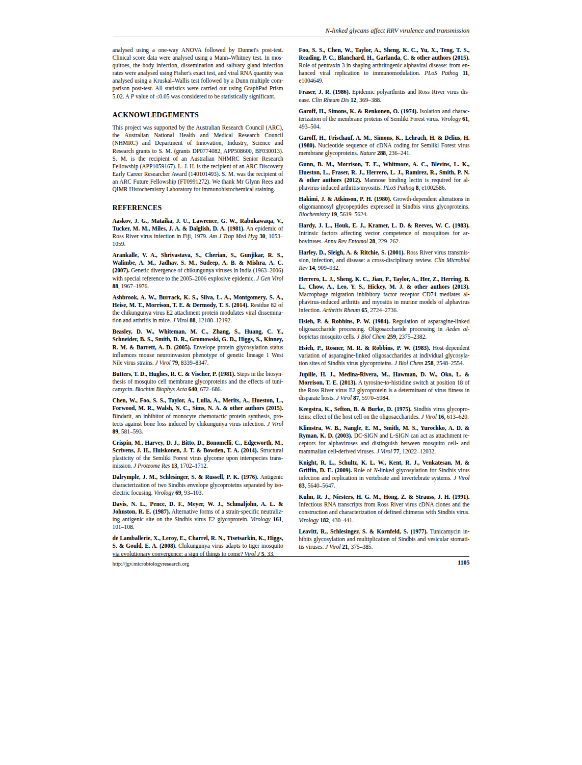N-linked glycans affect RRV virulence and transmission
analysed using a one-way ANOVA followed by Dunnet's post-test. Clinical score data were analysed using a Mann–Whitney test. In mosquitoes, the body infection, dissemination and salivary gland infection rates were analysed using Fisher's exact test, and viral RNA quantity was analysed using a Kruskal–Wallis test followed by a Dunn multiple comparison post-test. All statistics were carried out using GraphPad Prism 5.02. A P value of ≤0.05 was considered to be statistically significant.
ACKNOWLEDGEMENTS
This project was supported by the Australian Research Council (ARC), the Australian National Health and Medical Research Council (NHMRC) and Department of Innovation, Industry, Science and Research grants to S. M. (grants DP0774082, APP508600, BF030013). S. M. is the recipient of an Australian NHMRC Senior Research Fellowship (APP1059167). L. J. H. is the recipient of an ARC Discovery Early Career Researcher Award (140101493). S. M. was the recipient of an ARC Future Fellowship (FT0991272). We thank Mr Glynn Rees and QIMR Histochemistry Laboratory for immunohistochemical staining.
REFERENCES
Aaskov, J. G., Mataika, J. U., Lawrence, G. W., Rabukawaqa, V., Tucker, M. M., Miles, J. A. & Dalglish, D. A. (1981). An epidemic of Ross River virus infection in Fiji, 1979. Am J Trop Med Hyg 30, 1053–1059.
Arankalle, V. A., Shrivastava, S., Cherian, S., Gunjikar, R. S., Walimbe, A. M., Jadhav, S. M., Sudeep, A. B. & Mishra, A. C. (2007). Genetic divergence of chikungunya viruses in India (1963–2006) with special reference to the 2005–2006 explosive epidemic. J Gen Virol 88, 1967–1976.
Ashbrook, A. W., Burrack, K. S., Silva, L. A., Montgomery, S. A., Heise, M. T., Morrison, T. E. & Dermody, T. S. (2014). Residue 82 of the chikungunya virus E2 attachment protein modulates viral dissemination and arthritis in mice. J Virol 88, 12180–12192.
Beasley, D. W., Whiteman, M. C., Zhang, S., Huang, C. Y., Schneider, B. S., Smith, D. R., Gromowski, G. D., Higgs, S., Kinney, R. M. & Barrett, A. D. (2005). Envelope protein glycosylation status influences mouse neuroinvasion phenotype of genetic lineage 1 West Nile virus strains. J Virol 79, 8339–8347.
Butters, T. D., Hughes, R. C. & Vischer, P. (1981). Steps in the biosynthesis of mosquito cell membrane glycoproteins and the effects of tunicamycin. Biochim Biophys Acta 640, 672–686.
Chen, W., Foo, S. S., Taylor, A., Lulla, A., Merits, A., Hueston, L., Forwood, M. R., Walsh, N. C., Sims, N. A. & other authors (2015). Bindarit, an inhibitor of monocyte chemotactic protein synthesis, protects against bone loss induced by chikungunya virus infection. J Virol 89, 581–593.
Crispin, M., Harvey, D. J., Bitto, D., Bonomelli, C., Edgeworth, M., Scrivens, J. H., Huiskonen, J. T. & Bowden, T. A. (2014). Structural plasticity of the Semliki Forest virus glycome upon interspecies transmission. J Proteome Res 13, 1702–1712.
Dalrymple, J. M., Schlesinger, S. & Russell, P. K. (1976). Antigenic characterization of two Sindbis envelope glycoproteins separated by isoelectric focusing. Virology 69, 93–103.
Davis, N. L., Pence, D. F., Meyer, W. J., Schmaljohn, A. L. & Johnston, R. E. (1987). Alternative forms of a strain-specific neutralizing antigenic site on the Sindbis virus E2 glycoprotein. Virology 161, 101–108.
de Lamballerie, X., Leroy, E., Charrel, R. N., Ttsetsarkin, K., Higgs, S. & Gould, E. A. (2008). Chikungunya virus adapts to tiger mosquito via evolutionary convergence: a sign of things to come? Virol J 5, 33.
Foo, S. S., Chen, W., Taylor, A., Sheng, K. C., Yu, X., Teng, T. S., Reading, P. C., Blanchard, H., Garlanda, C. & other authors (2015). Role of pentraxin 3 in shaping arthritogenic alphaviral disease: from enhanced viral replication to immunomodulation. PLoS Pathog 11, e1004649.
Fraser, J. R. (1986). Epidemic polyarthritis and Ross River virus disease. Clin Rheum Dis 12, 369–388.
Garoff, H., Simons, K. & Renkonen, O. (1974). Isolation and characterization of the membrane proteins of Semliki Forest virus. Virology 61, 493–504.
Garoff, H., Frischauf, A. M., Simons, K., Lehrach, H. & Delius, H. (1980). Nucleotide sequence of cDNA coding for Semliki Forest virus membrane glycoproteins. Nature 288, 236–241.
Gunn, B. M., Morrison, T. E., Whitmore, A. C., Blevins, L. K., Hueston, L., Fraser, R. J., Herrero, L. J., Ramirez, R., Smith, P. N. & other authors (2012). Mannose binding lectin is required for alphavirus-induced arthritis/myositis. PLoS Pathog 8, e1002586.
Hakimi, J. & Atkinson, P. H. (1980). Growth-dependent alterations in oligomannosyl glycopeptides expressed in Sindbis virus glycoproteins. Biochemistry 19, 5619–5624.
Hardy, J. L., Houk, E. J., Kramer, L. D. & Reeves, W. C. (1983). Intrinsic factors affecting vector competence of mosquitoes for arboviruses. Annu Rev Entomol 28, 229–262.
Harley, D., Sleigh, A. & Ritchie, S. (2001). Ross River virus transmission, infection, and disease: a cross-disciplinary review. Clin Microbiol Rev 14, 909–932.
Herrero, L. J., Sheng, K. C., Jian, P., Taylor, A., Her, Z., Herring, B. L., Chow, A., Leo, Y. S., Hickey, M. J. & other authors (2013). Macrophage migration inhibitory factor receptor CD74 mediates alphavirus-induced arthritis and myositis in murine models of alphavirus infection. Arthritis Rheum 65, 2724–2736.
Hsieh, P. & Robbins, P. W. (1984). Regulation of asparagine-linked oligosaccharide processing. Oligosaccharide processing in Aedes albopictus mosquito cells. J Biol Chem 259, 2375–2382.
Hsieh, P., Rosner, M. R. & Robbins, P. W. (1983). Host-dependent variation of asparagine-linked oligosaccharides at individual glycosylation sites of Sindbis virus glycoproteins. J Biol Chem 258, 2548–2554.
Jupille, H. J., Medina-Rivera, M., Hawman, D. W., Oko, L. & Morrison, T. E. (2013). A tyrosine-to-histidine switch at position 18 of the Ross River virus E2 glycoprotein is a determinant of virus fitness in disparate hosts. J Virol 87, 5970–5984.
Keegstra, K., Sefton, B. & Burke, D. (1975). Sindbis virus glycoproteins: effect of the host cell on the oligosaccharides. J Virol 16, 613–620.
Klimstra, W. B., Nangle, E. M., Smith, M. S., Yurochko, A. D. & Ryman, K. D. (2003). DC-SIGN and L-SIGN can act as attachment receptors for alphaviruses and distinguish between mosquito cell- and mammalian cell-derived viruses. J Virol 77, 12022–12032.
Knight, R. L., Schultz, K. L. W., Kent, R. J., Venkatesan, M. & Griffin, D. E. (2009). Role of N-linked glycosylation for Sindbis virus infection and replication in vertebrate and invertebrate systems. J Virol 83, 5640–5647.
Kuhn, R. J., Niesters, H. G. M., Hong, Z. & Strauss, J. H. (1991). Infectious RNA transcripts from Ross River virus cDNA clones and the construction and characterization of defined chimeras with Sindbis virus. Virology 182, 430–441.
Leavitt, R., Schlesinger, S. & Kornfeld, S. (1977). Tunicamycin inhibits glycosylation and multiplication of Sindbis and vesicular stomatitis viruses. J Virol 21, 375–385.
http://jgv.microbiologyresearch.org 1105